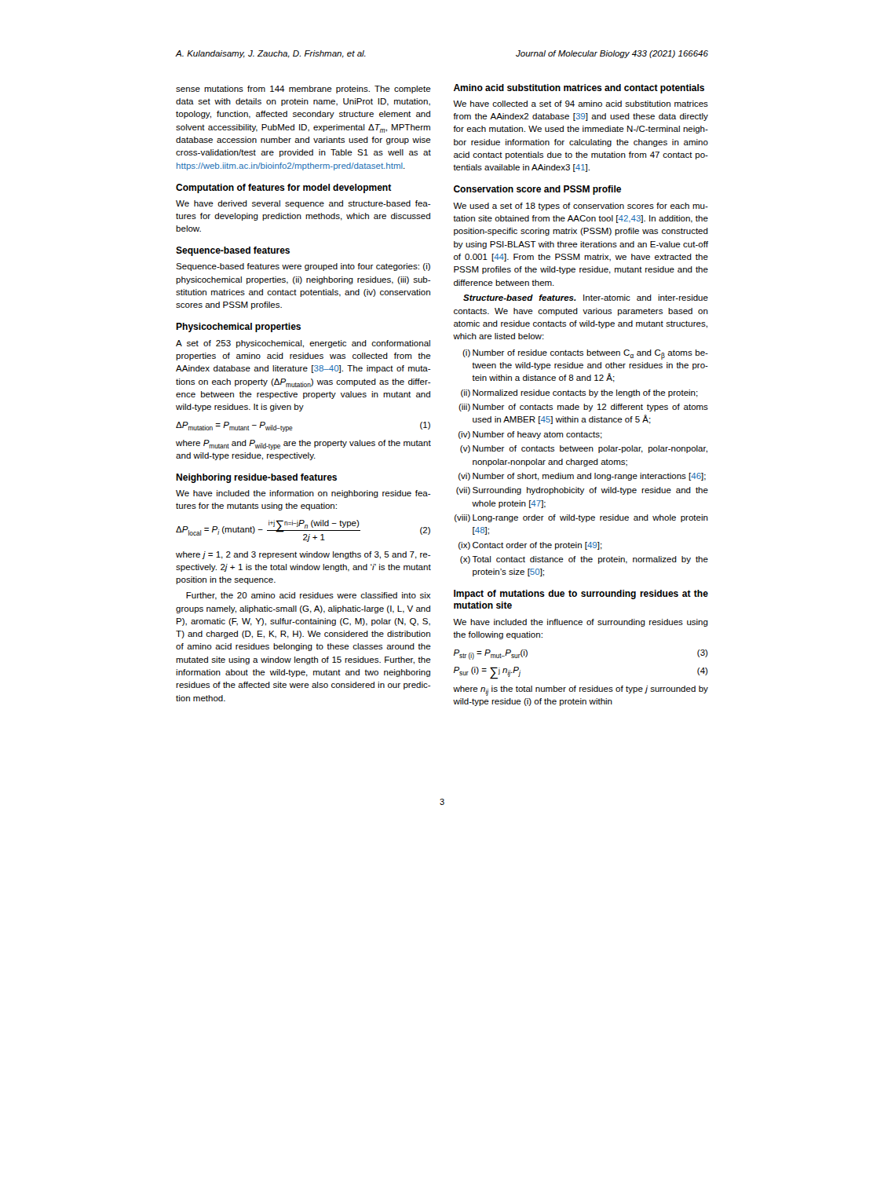A. Kulandaisamy, J. Zaucha, D. Frishman, et al.
Journal of Molecular Biology 433 (2021) 166646
sense mutations from 144 membrane proteins. The complete data set with details on protein name, UniProt ID, mutation, topology, function, affected secondary structure element and solvent accessibility, PubMed ID, experimental ΔTm, MPTherm database accession number and variants used for group wise cross-validation/test are provided in Table S1 as well as at https://web.iitm.ac.in/bioinfo2/mptherm-pred/dataset.html.
Computation of features for model development
We have derived several sequence and structure-based features for developing prediction methods, which are discussed below.
Sequence-based features
Sequence-based features were grouped into four categories: (i) physicochemical properties, (ii) neighboring residues, (iii) substitution matrices and contact potentials, and (iv) conservation scores and PSSM profiles.
Physicochemical properties
A set of 253 physicochemical, energetic and conformational properties of amino acid residues was collected from the AAindex database and literature [38–40]. The impact of mutations on each property (ΔPmutation) was computed as the difference between the respective property values in mutant and wild-type residues. It is given by
ΔPmutation = Pmutant − Pwild−type
(1)
where Pmutant and Pwild-type are the property values of the mutant and wild-type residue, respectively.
Neighboring residue-based features
We have included the information on neighboring residue features for the mutants using the equation:
ΔPlocal = Pi (mutant) − i+j∑n=i−j Pn (wild − type) 2j + 1
(2)
where j = 1, 2 and 3 represent window lengths of 3, 5 and 7, respectively. 2j + 1 is the total window length, and ‘i’ is the mutant position in the sequence.
Further, the 20 amino acid residues were classified into six groups namely, aliphatic-small (G, A), aliphatic-large (I, L, V and P), aromatic (F, W, Y), sulfur-containing (C, M), polar (N, Q, S, T) and charged (D, E, K, R, H). We considered the distribution of amino acid residues belonging to these classes around the mutated site using a window length of 15 residues. Further, the information about the wild-type, mutant and two neighboring residues of the affected site were also considered in our prediction method.
Amino acid substitution matrices and contact potentials
We have collected a set of 94 amino acid substitution matrices from the AAindex2 database [39] and used these data directly for each mutation. We used the immediate N-/C-terminal neighbor residue information for calculating the changes in amino acid contact potentials due to the mutation from 47 contact potentials available in AAindex3 [41].
Conservation score and PSSM profile
We used a set of 18 types of conservation scores for each mutation site obtained from the AACon tool [42,43]. In addition, the position-specific scoring matrix (PSSM) profile was constructed by using PSI-BLAST with three iterations and an E-value cut-off of 0.001 [44]. From the PSSM matrix, we have extracted the PSSM profiles of the wild-type residue, mutant residue and the difference between them.
Structure-based features. Inter-atomic and inter-residue contacts. We have computed various parameters based on atomic and residue contacts of wild-type and mutant structures, which are listed below:
Number of residue contacts between Cα and Cβ atoms between the wild-type residue and other residues in the protein within a distance of 8 and 12 Å;
Normalized residue contacts by the length of the protein;
Number of contacts made by 12 different types of atoms used in AMBER [45] within a distance of 5 Å;
Number of heavy atom contacts;
Number of contacts between polar-polar, polar-nonpolar, nonpolar-nonpolar and charged atoms;
Number of short, medium and long-range interactions [46];
Surrounding hydrophobicity of wild-type residue and the whole protein [47];
Long-range order of wild-type residue and whole protein [48];
Contact order of the protein [49];
Total contact distance of the protein, normalized by the protein’s size [50];
Impact of mutations due to surrounding residues at the mutation site
We have included the influence of surrounding residues using the following equation:
Pstr (i) = Pmut−Psur(i)
(3)
Psur (i) = ∑j nij.Pj
(4)
where nij is the total number of residues of type j surrounded by wild-type residue (i) of the protein within
3